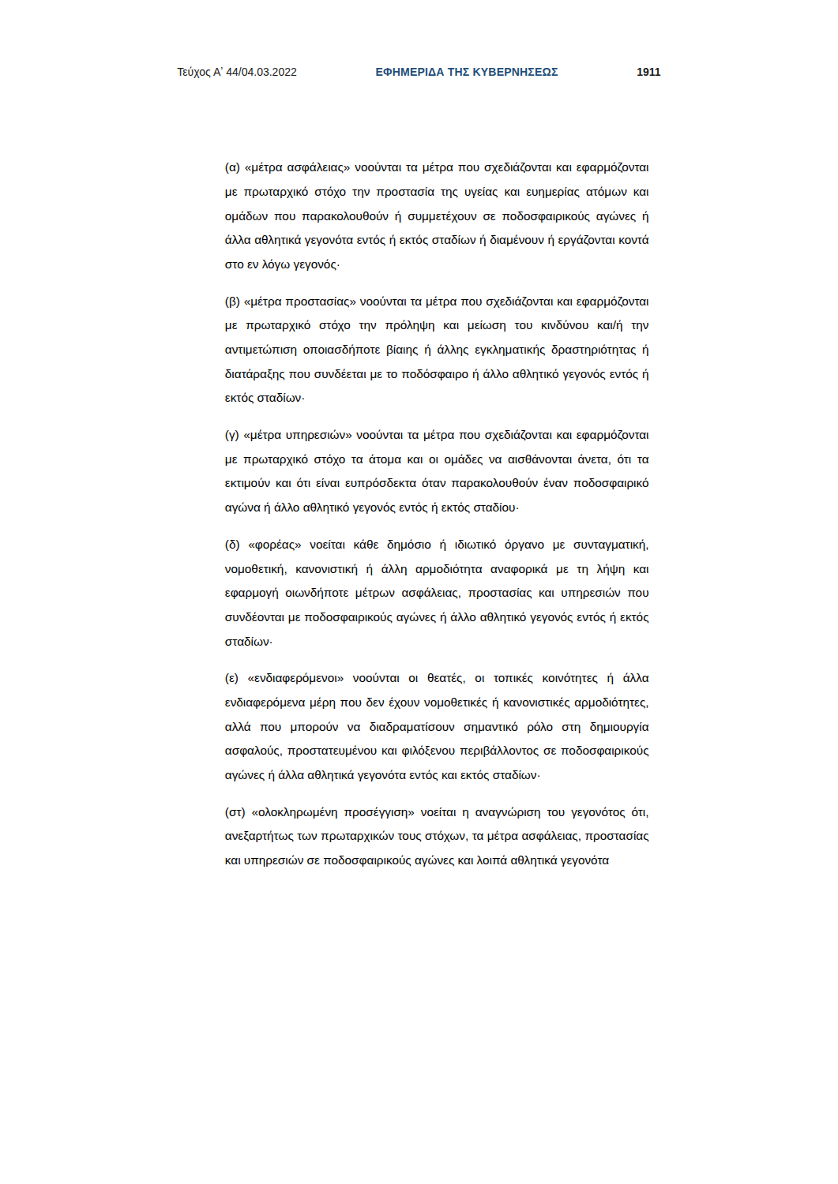Τεύχος Αʼ 44/04.03.2022 ΕΦΗΜΕΡΙΔΑ ΤΗΣ ΚΥΒΕΡΝΗΣΕΩΣ 1911
(α) «μέτρα ασφάλειας» νοούνται τα μέτρα που σχεδιάζονται και εφαρμόζονται με πρωταρχικό στόχο την προστασία της υγείας και ευημερίας ατόμων και ομάδων που παρακολουθούν ή συμμετέχουν σε ποδοσφαιρικούς αγώνες ή άλλα αθλητικά γεγονότα εντός ή εκτός σταδίων ή διαμένουν ή εργάζονται κοντά στο εν λόγω γεγονός·
(β) «μέτρα προστασίας» νοούνται τα μέτρα που σχεδιάζονται και εφαρμόζονται με πρωταρχικό στόχο την πρόληψη και μείωση του κινδύνου και/ή την αντιμετώπιση οποιασδήποτε βίαιης ή άλλης εγκληματικής δραστηριότητας ή διατάραξης που συνδέεται με το ποδόσφαιρο ή άλλο αθλητικό γεγονός εντός ή εκτός σταδίων·
(γ) «μέτρα υπηρεσιών» νοούνται τα μέτρα που σχεδιάζονται και εφαρμόζονται με πρωταρχικό στόχο τα άτομα και οι ομάδες να αισθάνονται άνετα, ότι τα εκτιμούν και ότι είναι ευπρόσδεκτα όταν παρακολουθούν έναν ποδοσφαιρικό αγώνα ή άλλο αθλητικό γεγονός εντός ή εκτός σταδίου·
(δ) «φορέας» νοείται κάθε δημόσιο ή ιδιωτικό όργανο με συνταγματική, νομοθετική, κανονιστική ή άλλη αρμοδιότητα αναφορικά με τη λήψη και εφαρμογή οιωνδήποτε μέτρων ασφάλειας, προστασίας και υπηρεσιών που συνδέονται με ποδοσφαιρικούς αγώνες ή άλλο αθλητικό γεγονός εντός ή εκτός σταδίων·
(ε) «ενδιαφερόμενοι» νοούνται οι θεατές, οι τοπικές κοινότητες ή άλλα ενδιαφερόμενα μέρη που δεν έχουν νομοθετικές ή κανονιστικές αρμοδιότητες, αλλά που μπορούν να διαδραματίσουν σημαντικό ρόλο στη δημιουργία ασφαλούς, προστατευμένου και φιλόξενου περιβάλλοντος σε ποδοσφαιρικούς αγώνες ή άλλα αθλητικά γεγονότα εντός και εκτός σταδίων·
(στ) «ολοκληρωμένη προσέγγιση» νοείται η αναγνώριση του γεγονότος ότι, ανεξαρτήτως των πρωταρχικών τους στόχων, τα μέτρα ασφάλειας, προστασίας και υπηρεσιών σε ποδοσφαιρικούς αγώνες και λοιπά αθλητικά γεγονότα